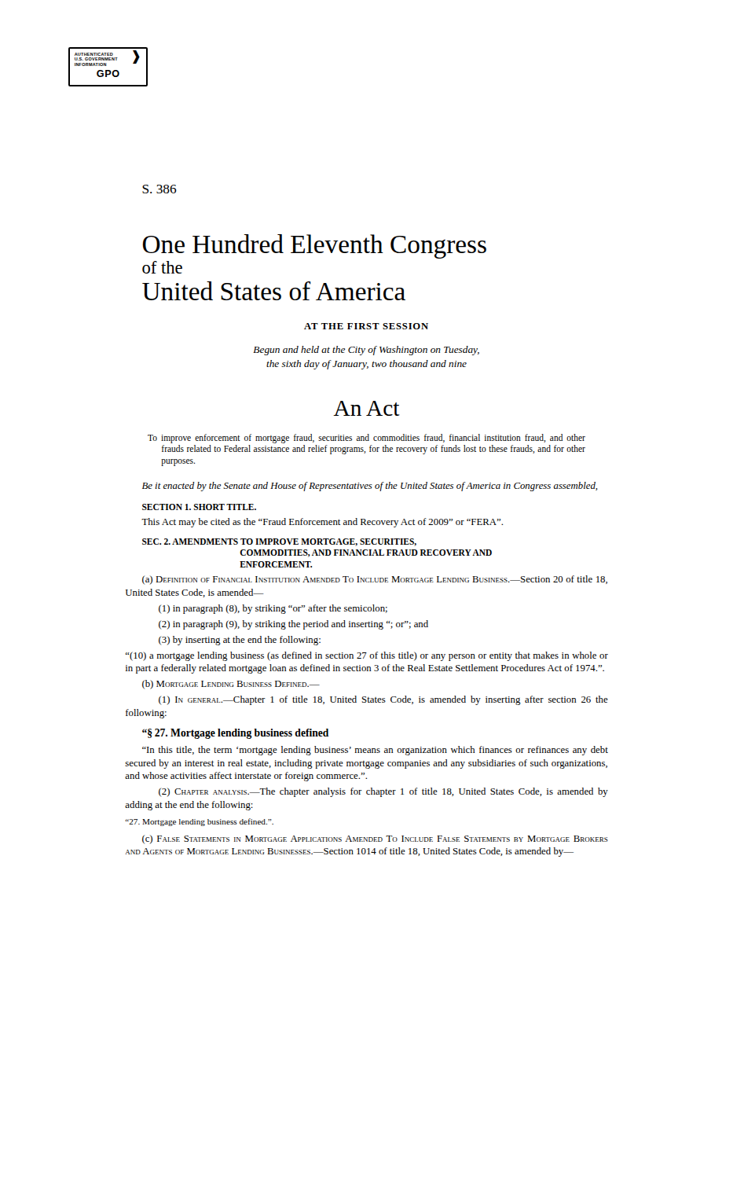❱ Authenticated
U.S. Government
Information GPO
S. 386
One Hundred Eleventh Congress
of the
United States of America
AT THE FIRST SESSION
Begun and held at the City of Washington on Tuesday,
the sixth day of January, two thousand and nine
An Act
To improve enforcement of mortgage fraud, securities and commodities fraud, financial institution fraud, and other frauds related to Federal assistance and relief programs, for the recovery of funds lost to these frauds, and for other purposes.
Be it enacted by the Senate and House of Representatives of the United States of America in Congress assembled,
SECTION 1. SHORT TITLE.
This Act may be cited as the “Fraud Enforcement and Recovery Act of 2009” or “FERA”.
SEC. 2. AMENDMENTS TO IMPROVE MORTGAGE, SECURITIES, COMMODITIES, AND FINANCIAL FRAUD RECOVERY AND ENFORCEMENT.
(a) Definition of Financial Institution Amended To Include Mortgage Lending Business.—Section 20 of title 18, United States Code, is amended—
(1) in paragraph (8), by striking “or” after the semicolon;
(2) in paragraph (9), by striking the period and inserting “; or”; and
(3) by inserting at the end the following:
“(10) a mortgage lending business (as defined in section 27 of this title) or any person or entity that makes in whole or in part a federally related mortgage loan as defined in section 3 of the Real Estate Settlement Procedures Act of 1974.”.
(b) Mortgage Lending Business Defined.—
(1) In general.—Chapter 1 of title 18, United States Code, is amended by inserting after section 26 the following:
“§ 27. Mortgage lending business defined
“In this title, the term ‘mortgage lending business’ means an organization which finances or refinances any debt secured by an interest in real estate, including private mortgage companies and any subsidiaries of such organizations, and whose activities affect interstate or foreign commerce.”.
(2) Chapter analysis.—The chapter analysis for chapter 1 of title 18, United States Code, is amended by adding at the end the following:
“27. Mortgage lending business defined.”.
(c) False Statements in Mortgage Applications Amended To Include False Statements by Mortgage Brokers and Agents of Mortgage Lending Businesses.—Section 1014 of title 18, United States Code, is amended by—